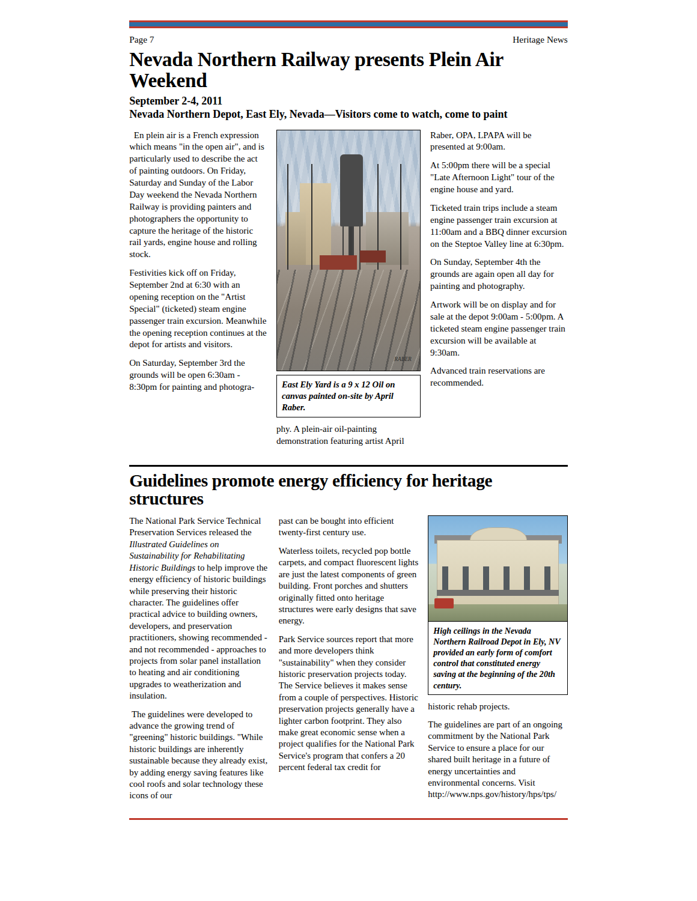Page 7
Heritage News
Nevada Northern Railway presents Plein Air Weekend
September 2-4, 2011
Nevada Northern Depot, East Ely, Nevada—Visitors come to watch, come to paint
En plein air is a French expression which means "in the open air", and is particularly used to describe the act of painting outdoors. On Friday, Saturday and Sunday of the Labor Day weekend the Nevada Northern Railway is providing painters and photographers the opportunity to capture the heritage of the historic rail yards, engine house and rolling stock.
Festivities kick off on Friday, September 2nd at 6:30 with an opening reception on the "Artist Special" (ticketed) steam engine passenger train excursion. Meanwhile the opening reception continues at the depot for artists and visitors.
On Saturday, September 3rd the grounds will be open 6:30am - 8:30pm for painting and photogra-
RABER
East Ely Yard is a 9 x 12 Oil on canvas painted on-site by April Raber.
phy. A plein-air oil-painting demonstration featuring artist April
Raber, OPA, LPAPA will be presented at 9:00am.
At 5:00pm there will be a special "Late Afternoon Light" tour of the engine house and yard.
Ticketed train trips include a steam engine passenger train excursion at 11:00am and a BBQ dinner excursion on the Steptoe Valley line at 6:30pm.
On Sunday, September 4th the grounds are again open all day for painting and photography.
Artwork will be on display and for sale at the depot 9:00am - 5:00pm. A ticketed steam engine passenger train excursion will be available at 9:30am.
Advanced train reservations are recommended.
Guidelines promote energy efficiency for heritage structures
The National Park Service Technical Preservation Services released the Illustrated Guidelines on Sustainability for Rehabilitating Historic Buildings to help improve the energy efficiency of historic buildings while preserving their historic character. The guidelines offer practical advice to building owners, developers, and preservation practitioners, showing recommended - and not recommended - approaches to projects from solar panel installation to heating and air conditioning upgrades to weatherization and insulation.
The guidelines were developed to advance the growing trend of "greening" historic buildings. "While historic buildings are inherently sustainable because they already exist, by adding energy saving features like cool roofs and solar technology these icons of our
past can be bought into efficient twenty-first century use.
Waterless toilets, recycled pop bottle carpets, and compact fluorescent lights are just the latest components of green building. Front porches and shutters originally fitted onto heritage structures were early designs that save energy.
Park Service sources report that more and more developers think "sustainability" when they consider historic preservation projects today. The Service believes it makes sense from a couple of perspectives. Historic preservation projects generally have a lighter carbon footprint. They also make great economic sense when a project qualifies for the National Park Service's program that confers a 20 percent federal tax credit for
High ceilings in the Nevada Northern Railroad Depot in Ely, NV provided an early form of comfort control that constituted energy saving at the beginning of the 20th century.
historic rehab projects.
The guidelines are part of an ongoing commitment by the National Park Service to ensure a place for our shared built heritage in a future of energy uncertainties and environmental concerns. Visit http://www.nps.gov/history/hps/tps/